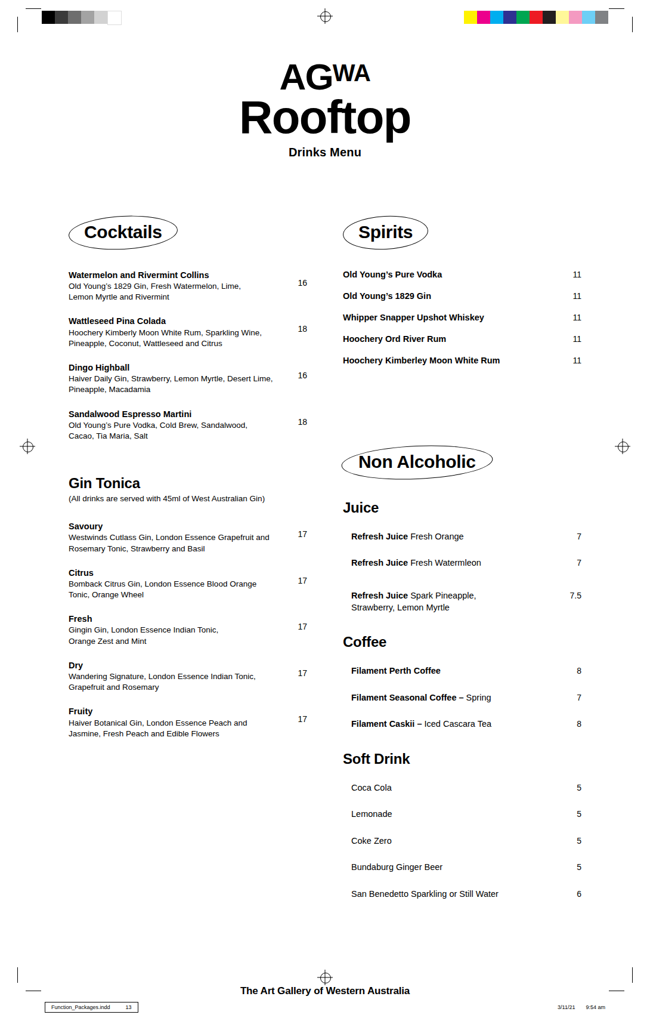AG WA
Rooftop
Drinks Menu
Cocktails
Watermelon and Rivermint Collins
Old Young’s 1829 Gin, Fresh Watermelon, Lime,
Lemon Myrtle and Rivermint
16
Wattleseed Pina Colada
Hoochery Kimberly Moon White Rum, Sparkling Wine,
Pineapple, Coconut, Wattleseed and Citrus
18
Dingo Highball
Haiver Daily Gin, Strawberry, Lemon Myrtle, Desert Lime,
Pineapple, Macadamia
16
Sandalwood Espresso Martini
Old Young’s Pure Vodka, Cold Brew, Sandalwood,
Cacao, Tia Maria, Salt
18
Gin Tonica
(All drinks are served with 45ml of West Australian Gin)
Savoury
Westwinds Cutlass Gin, London Essence Grapefruit and
Rosemary Tonic, Strawberry and Basil
17
Citrus
Bomback Citrus Gin, London Essence Blood Orange
Tonic, Orange Wheel
17
Fresh
Gingin Gin, London Essence Indian Tonic,
Orange Zest and Mint
17
Dry
Wandering Signature, London Essence Indian Tonic,
Grapefruit and Rosemary
17
Fruity
Haiver Botanical Gin, London Essence Peach and
Jasmine, Fresh Peach and Edible Flowers
17
Spirits
Old Young’s Pure Vodka
11
Old Young’s 1829 Gin
11
Whipper Snapper Upshot Whiskey
11
Hoochery Ord River Rum
11
Hoochery Kimberley Moon White Rum
11
Non Alcoholic
Juice
Refresh Juice Fresh Orange
7
Refresh Juice Fresh Watermleon
7
Refresh Juice Spark Pineapple,
Strawberry, Lemon Myrtle
7.5
Coffee
Filament Perth Coffee
8
Filament Seasonal Coffee – Spring
7
Filament Caskii – Iced Cascara Tea
8
Soft Drink
Coca Cola
5
Lemonade
5
Coke Zero
5
Bundaburg Ginger Beer
5
San Benedetto Sparkling or Still Water
6
The Art Gallery of Western Australia
Function_Packages.indd 13
3/11/21 9:54 am